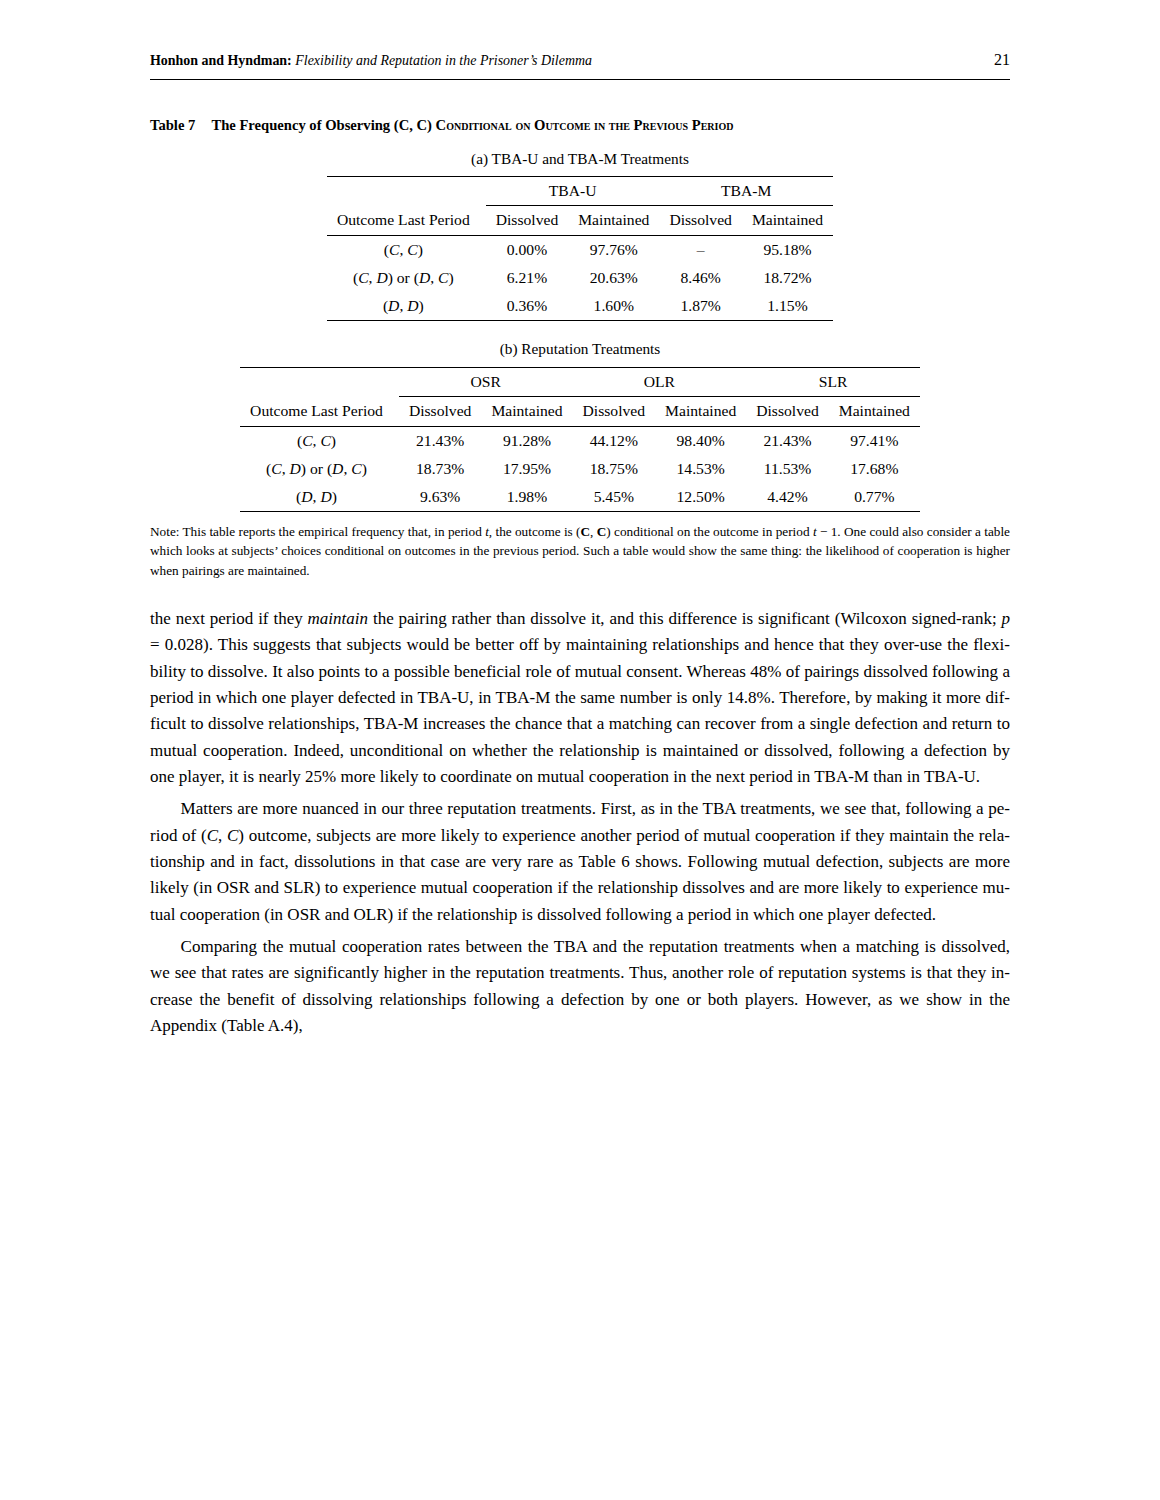Honhon and Hyndman: Flexibility and Reputation in the Prisoner’s Dilemma
21
Table 7 The Frequency of Observing (C, C) Conditional on Outcome in the Previous Period
(a) TBA-U and TBA-M Treatments
| | TBA-U | TBA-M |
| --- | --- | --- |
| Outcome Last Period | Dissolved | Maintained | Dissolved | Maintained |
| ( C , C ) | 0.00% | 97.76% | – | 95.18% |
| ( C , D ) or ( D , C ) | 6.21% | 20.63% | 8.46% | 18.72% |
| ( D , D ) | 0.36% | 1.60% | 1.87% | 1.15% |
(b) Reputation Treatments
| | OSR | OLR | SLR |
| --- | --- | --- | --- |
| Outcome Last Period | Dissolved | Maintained | Dissolved | Maintained | Dissolved | Maintained |
| ( C , C ) | 21.43% | 91.28% | 44.12% | 98.40% | 21.43% | 97.41% |
| ( C , D ) or ( D , C ) | 18.73% | 17.95% | 18.75% | 14.53% | 11.53% | 17.68% |
| ( D , D ) | 9.63% | 1.98% | 5.45% | 12.50% | 4.42% | 0.77% |
Note: This table reports the empirical frequency that, in period t, the outcome is (C, C) conditional on the outcome in period t − 1. One could also consider a table which looks at subjects’ choices conditional on outcomes in the previous period. Such a table would show the same thing: the likelihood of cooperation is higher when pairings are maintained.
the next period if they maintain the pairing rather than dissolve it, and this difference is significant (Wilcoxon signed-rank; p = 0.028). This suggests that subjects would be better off by maintaining relationships and hence that they over-use the flexibility to dissolve. It also points to a possible beneficial role of mutual consent. Whereas 48% of pairings dissolved following a period in which one player defected in TBA-U, in TBA-M the same number is only 14.8%. Therefore, by making it more difficult to dissolve relationships, TBA-M increases the chance that a matching can recover from a single defection and return to mutual cooperation. Indeed, unconditional on whether the relationship is maintained or dissolved, following a defection by one player, it is nearly 25% more likely to coordinate on mutual cooperation in the next period in TBA-M than in TBA-U.
Matters are more nuanced in our three reputation treatments. First, as in the TBA treatments, we see that, following a period of (C, C) outcome, subjects are more likely to experience another period of mutual cooperation if they maintain the relationship and in fact, dissolutions in that case are very rare as Table 6 shows. Following mutual defection, subjects are more likely (in OSR and SLR) to experience mutual cooperation if the relationship dissolves and are more likely to experience mutual cooperation (in OSR and OLR) if the relationship is dissolved following a period in which one player defected.
Comparing the mutual cooperation rates between the TBA and the reputation treatments when a matching is dissolved, we see that rates are significantly higher in the reputation treatments. Thus, another role of reputation systems is that they increase the benefit of dissolving relationships following a defection by one or both players. However, as we show in the Appendix (Table A.4),